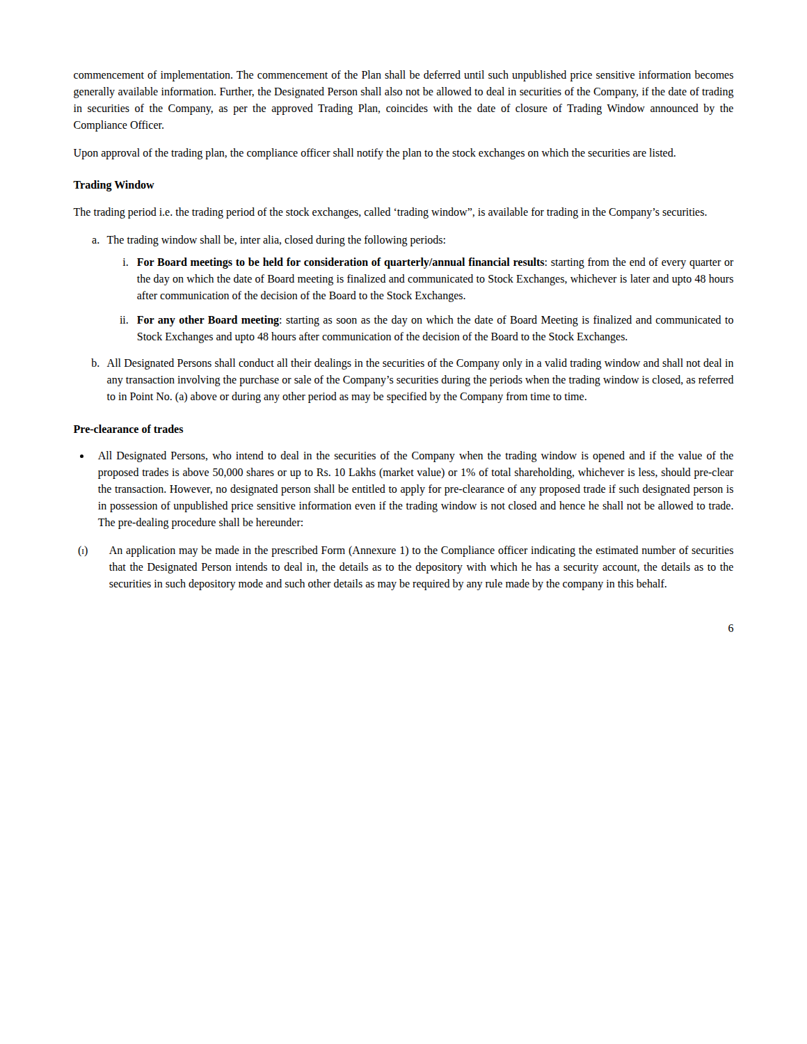commencement of implementation. The commencement of the Plan shall be deferred until such unpublished price sensitive information becomes generally available information. Further, the Designated Person shall also not be allowed to deal in securities of the Company, if the date of trading in securities of the Company, as per the approved Trading Plan, coincides with the date of closure of Trading Window announced by the Compliance Officer.
Upon approval of the trading plan, the compliance officer shall notify the plan to the stock exchanges on which the securities are listed.
Trading Window
The trading period i.e. the trading period of the stock exchanges, called ‘trading window”, is available for trading in the Company’s securities.
The trading window shall be, inter alia, closed during the following periods:
For Board meetings to be held for consideration of quarterly/annual financial results: starting from the end of every quarter or the day on which the date of Board meeting is finalized and communicated to Stock Exchanges, whichever is later and upto 48 hours after communication of the decision of the Board to the Stock Exchanges.
For any other Board meeting: starting as soon as the day on which the date of Board Meeting is finalized and communicated to Stock Exchanges and upto 48 hours after communication of the decision of the Board to the Stock Exchanges.
All Designated Persons shall conduct all their dealings in the securities of the Company only in a valid trading window and shall not deal in any transaction involving the purchase or sale of the Company’s securities during the periods when the trading window is closed, as referred to in Point No. (a) above or during any other period as may be specified by the Company from time to time.
Pre-clearance of trades
All Designated Persons, who intend to deal in the securities of the Company when the trading window is opened and if the value of the proposed trades is above 50,000 shares or up to Rs. 10 Lakhs (market value) or 1% of total shareholding, whichever is less, should pre-clear the transaction. However, no designated person shall be entitled to apply for pre-clearance of any proposed trade if such designated person is in possession of unpublished price sensitive information even if the trading window is not closed and hence he shall not be allowed to trade. The pre-dealing procedure shall be hereunder:
An application may be made in the prescribed Form (Annexure 1) to the Compliance officer indicating the estimated number of securities that the Designated Person intends to deal in, the details as to the depository with which he has a security account, the details as to the securities in such depository mode and such other details as may be required by any rule made by the company in this behalf.
6